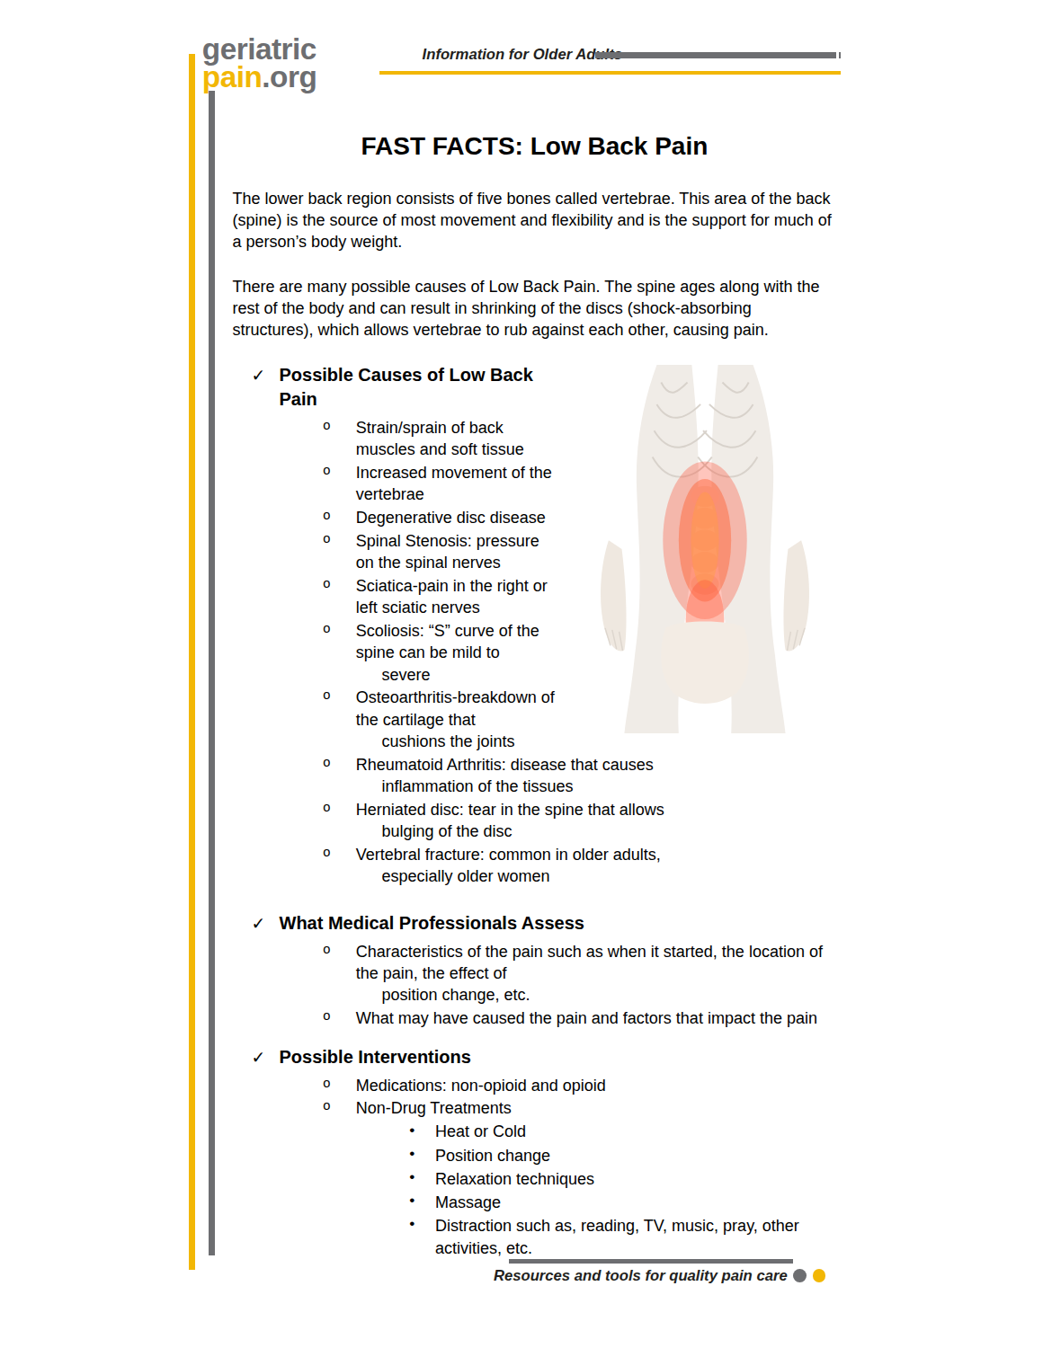geriatric pain.org
Information for Older Adults
FAST FACTS: Low Back Pain
The lower back region consists of five bones called vertebrae. This area of the back (spine) is the source of most movement and flexibility and is the support for much of a person’s body weight.
There are many possible causes of Low Back Pain. The spine ages along with the rest of the body and can result in shrinking of the discs (shock-absorbing structures), which allows vertebrae to rub against each other, causing pain.
✓Possible Causes of Low Back Pain
Strain/sprain of back muscles and soft tissue
Increased movement of the vertebrae
Degenerative disc disease
Spinal Stenosis: pressure on the spinal nerves
Sciatica-pain in the right or left sciatic nerves
Scoliosis: “S” curve of the spine can be mild to severe
Osteoarthritis-breakdown of the cartilage that cushions the joints
Rheumatoid Arthritis: disease that causes inflammation of the tissues
Herniated disc: tear in the spine that allows bulging of the disc
Vertebral fracture: common in older adults, especially older women
✓What Medical Professionals Assess
Characteristics of the pain such as when it started, the location of the pain, the effect of position change, etc.
What may have caused the pain and factors that impact the pain
✓Possible Interventions
Medications: non-opioid and opioid
Non-Drug Treatments
Heat or Cold
Position change
Relaxation techniques
Massage
Distraction such as, reading, TV, music, pray, other activities, etc.
Resources and tools for quality pain care